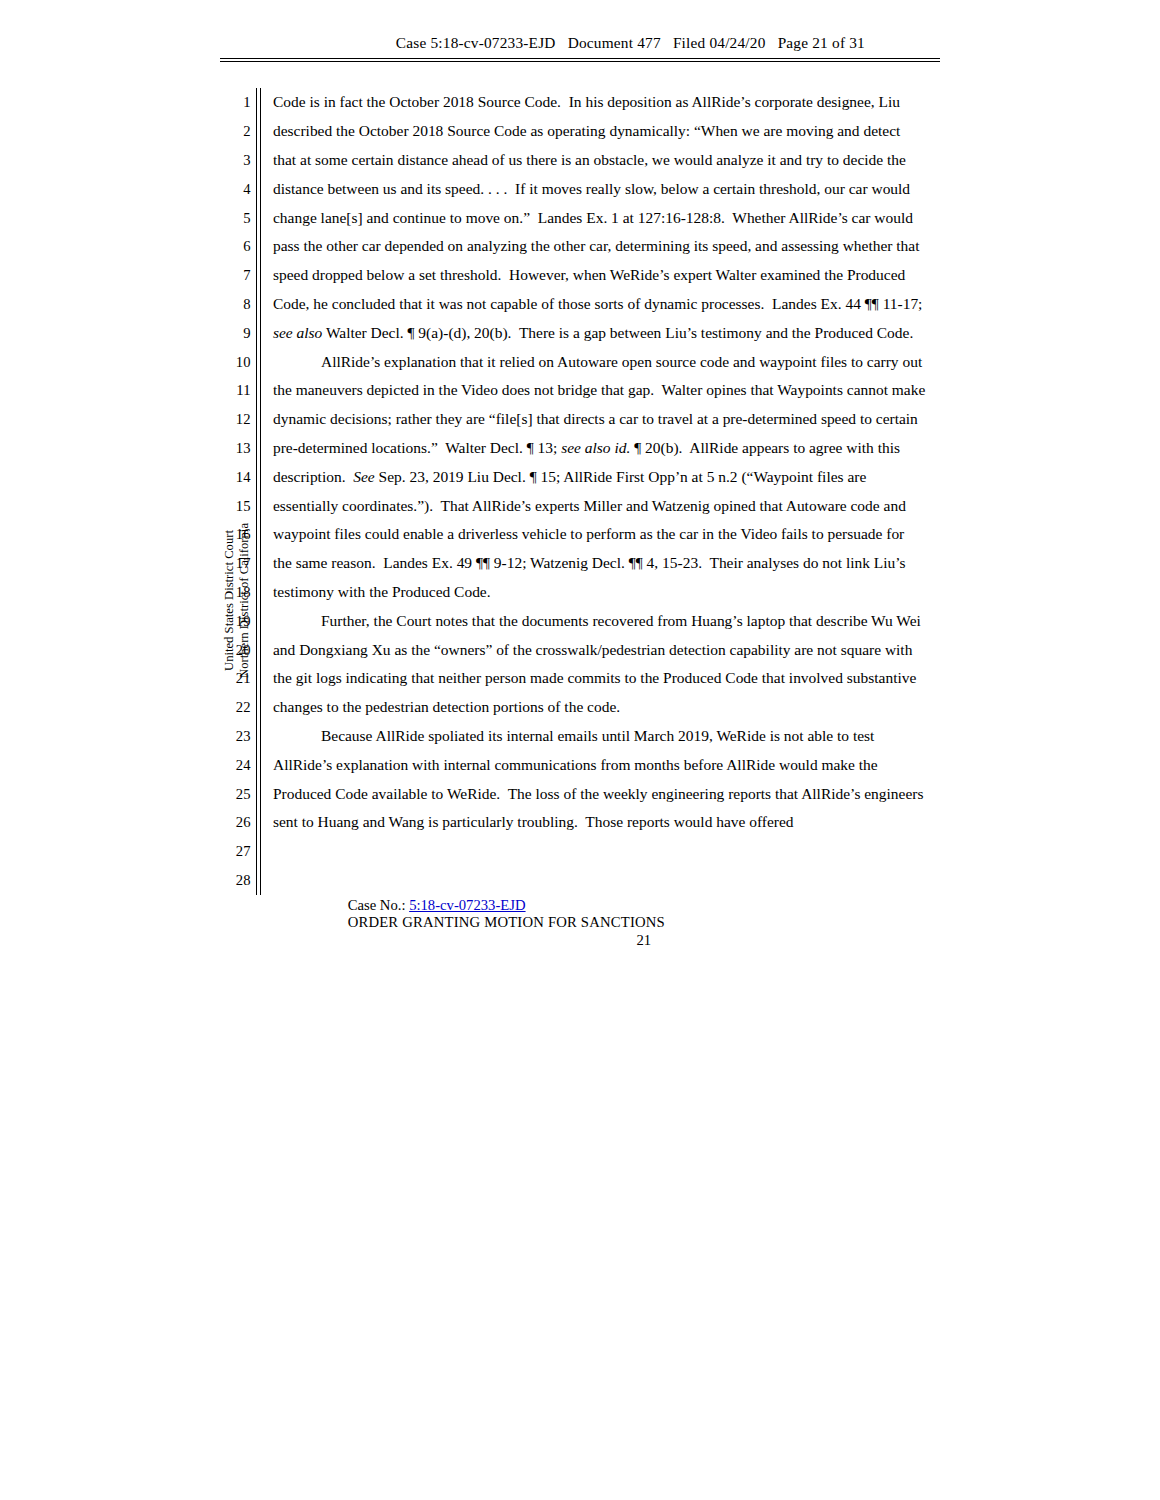Case 5:18-cv-07233-EJD Document 477 Filed 04/24/20 Page 21 of 31
1
2
3
4
5
6
7
8
9
10
11
12
13
14
15
16
17
18
19
20
21
22
23
24
25
26
27
28
Code is in fact the October 2018 Source Code. In his deposition as AllRide’s corporate designee, Liu described the October 2018 Source Code as operating dynamically: “When we are moving and detect that at some certain distance ahead of us there is an obstacle, we would analyze it and try to decide the distance between us and its speed. . . . If it moves really slow, below a certain threshold, our car would change lane[s] and continue to move on.” Landes Ex. 1 at 127:16-128:8. Whether AllRide’s car would pass the other car depended on analyzing the other car, determining its speed, and assessing whether that speed dropped below a set threshold. However, when WeRide’s expert Walter examined the Produced Code, he concluded that it was not capable of those sorts of dynamic processes. Landes Ex. 44 ¶¶ 11-17; see also Walter Decl. ¶ 9(a)-(d), 20(b). There is a gap between Liu’s testimony and the Produced Code.
AllRide’s explanation that it relied on Autoware open source code and waypoint files to carry out the maneuvers depicted in the Video does not bridge that gap. Walter opines that Waypoints cannot make dynamic decisions; rather they are “file[s] that directs a car to travel at a pre-determined speed to certain pre-determined locations.” Walter Decl. ¶ 13; see also id. ¶ 20(b). AllRide appears to agree with this description. See Sep. 23, 2019 Liu Decl. ¶ 15; AllRide First Opp’n at 5 n.2 (“Waypoint files are essentially coordinates.”). That AllRide’s experts Miller and Watzenig opined that Autoware code and waypoint files could enable a driverless vehicle to perform as the car in the Video fails to persuade for the same reason. Landes Ex. 49 ¶¶ 9-12; Watzenig Decl. ¶¶ 4, 15-23. Their analyses do not link Liu’s testimony with the Produced Code.
Further, the Court notes that the documents recovered from Huang’s laptop that describe Wu Wei and Dongxiang Xu as the “owners” of the crosswalk/pedestrian detection capability are not square with the git logs indicating that neither person made commits to the Produced Code that involved substantive changes to the pedestrian detection portions of the code.
Because AllRide spoliated its internal emails until March 2019, WeRide is not able to test AllRide’s explanation with internal communications from months before AllRide would make the Produced Code available to WeRide. The loss of the weekly engineering reports that AllRide’s engineers sent to Huang and Wang is particularly troubling. Those reports would have offered
United States District Court Northern District of California
Case No.: 5:18-cv-07233-EJD
ORDER GRANTING MOTION FOR SANCTIONS
21